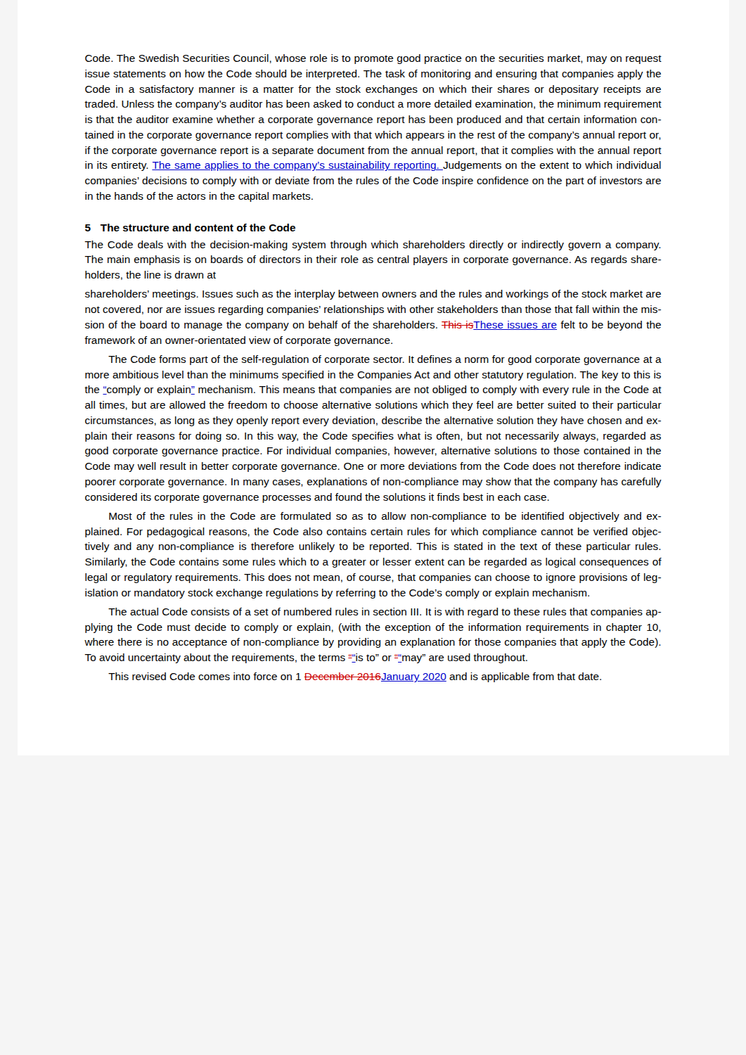Code. The Swedish Securities Council, whose role is to promote good practice on the securities market, may on request issue statements on how the Code should be interpreted. The task of monitoring and ensuring that companies apply the Code in a satisfactory manner is a matter for the stock exchanges on which their shares or depositary receipts are traded. Unless the company’s auditor has been asked to conduct a more detailed examination, the minimum requirement is that the auditor examine whether a corporate governance report has been produced and that certain information contained in the corporate governance report complies with that which appears in the rest of the company’s annual report or, if the corporate governance report is a separate document from the annual report, that it complies with the annual report in its entirety. The same applies to the company’s sustainability reporting. Judgements on the extent to which individual companies’ decisions to comply with or deviate from the rules of the Code inspire confidence on the part of investors are in the hands of the actors in the capital markets.
5 The structure and content of the Code
The Code deals with the decision-making system through which shareholders directly or indirectly govern a company. The main emphasis is on boards of directors in their role as central players in corporate governance. As regards shareholders, the line is drawn at
shareholders’ meetings. Issues such as the interplay between owners and the rules and workings of the stock market are not covered, nor are issues regarding companies’ relationships with other stakeholders than those that fall within the mission of the board to manage the company on behalf of the shareholders. This isThese issues are felt to be beyond the framework of an owner-orientated view of corporate governance.
The Code forms part of the self-regulation of corporate sector. It defines a norm for good corporate governance at a more ambitious level than the minimums specified in the Companies Act and other statutory regulation. The key to this is the “comply or explain” mechanism. This means that companies are not obliged to comply with every rule in the Code at all times, but are allowed the freedom to choose alternative solutions which they feel are better suited to their particular circumstances, as long as they openly report every deviation, describe the alternative solution they have chosen and explain their reasons for doing so. In this way, the Code specifies what is often, but not necessarily always, regarded as good corporate governance practice. For individual companies, however, alternative solutions to those contained in the Code may well result in better corporate governance. One or more deviations from the Code does not therefore indicate poorer corporate governance. In many cases, explanations of non-compliance may show that the company has carefully considered its corporate governance processes and found the solutions it finds best in each case.
Most of the rules in the Code are formulated so as to allow non-compliance to be identified objectively and explained. For pedagogical reasons, the Code also contains certain rules for which compliance cannot be verified objectively and any non-compliance is therefore unlikely to be reported. This is stated in the text of these particular rules. Similarly, the Code contains some rules which to a greater or lesser extent can be regarded as logical consequences of legal or regulatory requirements. This does not mean, of course, that companies can choose to ignore provisions of legislation or mandatory stock exchange regulations by referring to the Code’s comply or explain mechanism.
The actual Code consists of a set of numbered rules in section III. It is with regard to these rules that companies applying the Code must decide to comply or explain, (with the exception of the information requirements in chapter 10, where there is no acceptance of non-compliance by providing an explanation for those companies that apply the Code). To avoid uncertainty about the requirements, the terms ““is to” or ““may” are used throughout.
This revised Code comes into force on 1 December 2016January 2020 and is applicable from that date.